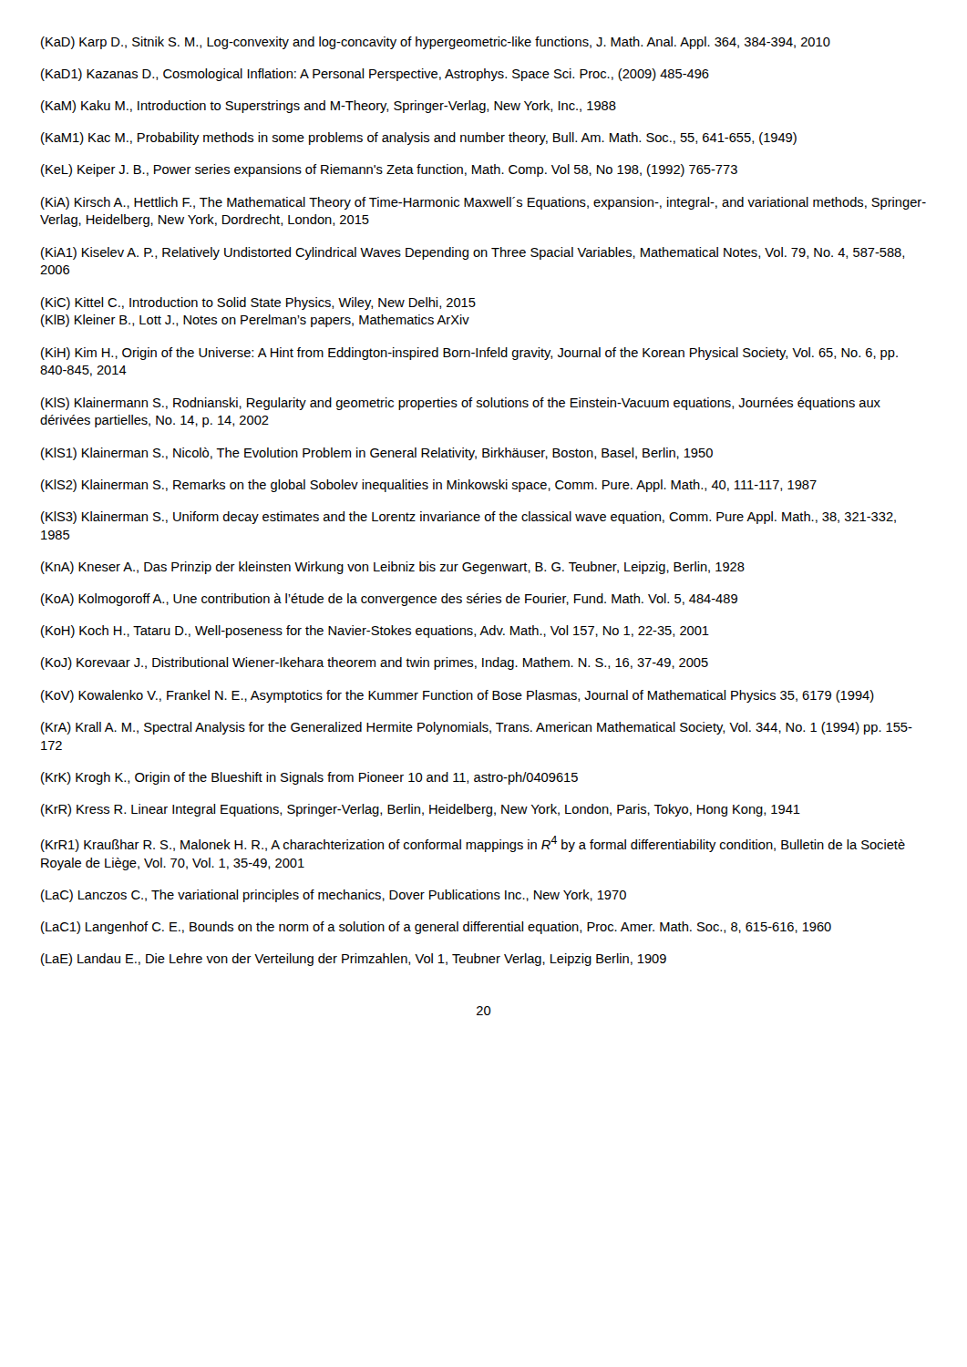(KaD) Karp D., Sitnik S. M., Log-convexity and log-concavity of hypergeometric-like functions, J. Math. Anal. Appl. 364, 384-394, 2010
(KaD1) Kazanas D., Cosmological Inflation: A Personal Perspective, Astrophys. Space Sci. Proc., (2009) 485-496
(KaM) Kaku M., Introduction to Superstrings and M-Theory, Springer-Verlag, New York, Inc., 1988
(KaM1) Kac M., Probability methods in some problems of analysis and number theory, Bull. Am. Math. Soc., 55, 641-655, (1949)
(KeL) Keiper J. B., Power series expansions of Riemann's Zeta function, Math. Comp. Vol 58, No 198, (1992) 765-773
(KiA) Kirsch A., Hettlich F., The Mathematical Theory of Time-Harmonic Maxwell´s Equations, expansion-, integral-, and variational methods, Springer-Verlag, Heidelberg, New York, Dordrecht, London, 2015
(KiA1) Kiselev A. P., Relatively Undistorted Cylindrical Waves Depending on Three Spacial Variables, Mathematical Notes, Vol. 79, No. 4, 587-588, 2006
(KiC) Kittel C., Introduction to Solid State Physics, Wiley, New Delhi, 2015
(KlB) Kleiner B., Lott J., Notes on Perelman’s papers, Mathematics ArXiv
(KiH) Kim H., Origin of the Universe: A Hint from Eddington-inspired Born-Infeld gravity, Journal of the Korean Physical Society, Vol. 65, No. 6, pp. 840-845, 2014
(KlS) Klainermann S., Rodnianski, Regularity and geometric properties of solutions of the Einstein-Vacuum equations, Journées équations aux dérivées partielles, No. 14, p. 14, 2002
(KlS1) Klainerman S., Nicolò, The Evolution Problem in General Relativity, Birkhäuser, Boston, Basel, Berlin, 1950
(KlS2) Klainerman S., Remarks on the global Sobolev inequalities in Minkowski space, Comm. Pure. Appl. Math., 40, 111-117, 1987
(KlS3) Klainerman S., Uniform decay estimates and the Lorentz invariance of the classical wave equation, Comm. Pure Appl. Math., 38, 321-332, 1985
(KnA) Kneser A., Das Prinzip der kleinsten Wirkung von Leibniz bis zur Gegenwart, B. G. Teubner, Leipzig, Berlin, 1928
(KoA) Kolmogoroff A., Une contribution à l’étude de la convergence des séries de Fourier, Fund. Math. Vol. 5, 484-489
(KoH) Koch H., Tataru D., Well-poseness for the Navier-Stokes equations, Adv. Math., Vol 157, No 1, 22-35, 2001
(KoJ) Korevaar J., Distributional Wiener-Ikehara theorem and twin primes, Indag. Mathem. N. S., 16, 37-49, 2005
(KoV) Kowalenko V., Frankel N. E., Asymptotics for the Kummer Function of Bose Plasmas, Journal of Mathematical Physics 35, 6179 (1994)
(KrA) Krall A. M., Spectral Analysis for the Generalized Hermite Polynomials, Trans. American Mathematical Society, Vol. 344, No. 1 (1994) pp. 155-172
(KrK) Krogh K., Origin of the Blueshift in Signals from Pioneer 10 and 11, astro-ph/0409615
(KrR) Kress R. Linear Integral Equations, Springer-Verlag, Berlin, Heidelberg, New York, London, Paris, Tokyo, Hong Kong, 1941
(KrR1) Kraußhar R. S., Malonek H. R., A charachterization of conformal mappings in R4 by a formal differentiability condition, Bulletin de la Societè Royale de Liège, Vol. 70, Vol. 1, 35-49, 2001
(LaC) Lanczos C., The variational principles of mechanics, Dover Publications Inc., New York, 1970
(LaC1) Langenhof C. E., Bounds on the norm of a solution of a general differential equation, Proc. Amer. Math. Soc., 8, 615-616, 1960
(LaE) Landau E., Die Lehre von der Verteilung der Primzahlen, Vol 1, Teubner Verlag, Leipzig Berlin, 1909
20